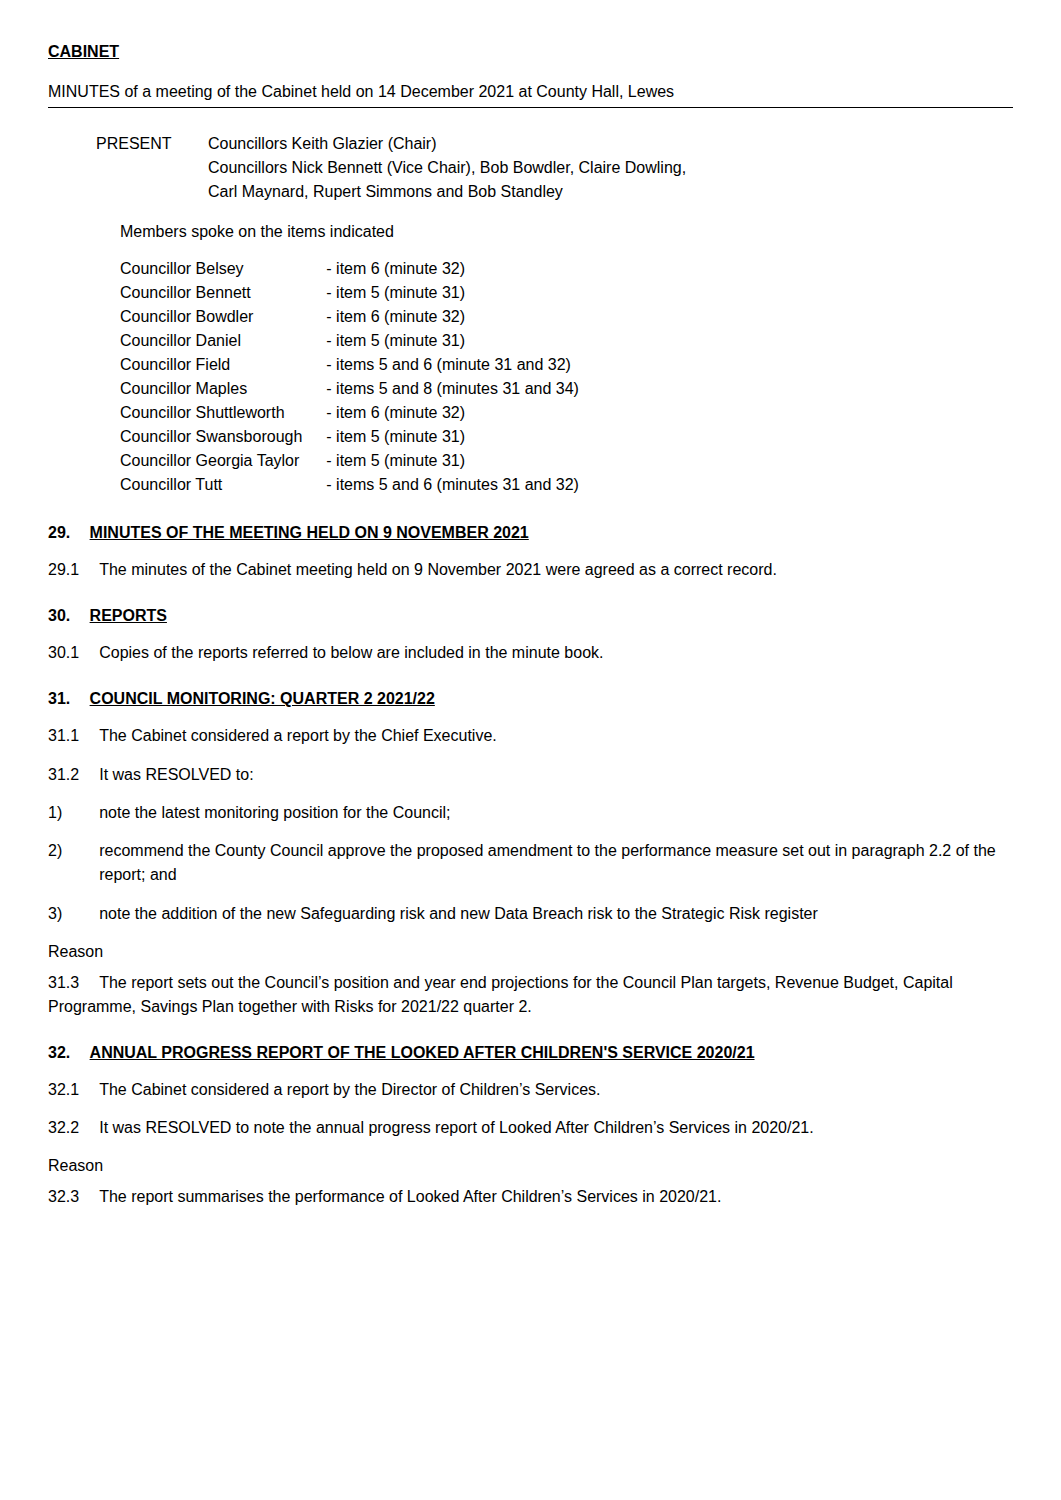CABINET
MINUTES of a meeting of the Cabinet held on 14 December 2021 at County Hall, Lewes
PRESENT Councillors Keith Glazier (Chair)
Councillors Nick Bennett (Vice Chair), Bob Bowdler, Claire Dowling,
Carl Maynard, Rupert Simmons and Bob Standley
Members spoke on the items indicated
| Councillor Belsey | - item 6 (minute 32) |
| Councillor Bennett | - item 5 (minute 31) |
| Councillor Bowdler | - item 6 (minute 32) |
| Councillor Daniel | - item 5 (minute 31) |
| Councillor Field | - items 5 and 6 (minute 31 and 32) |
| Councillor Maples | - items 5 and 8 (minutes 31 and 34) |
| Councillor Shuttleworth | - item 6 (minute 32) |
| Councillor Swansborough | - item 5 (minute 31) |
| Councillor Georgia Taylor | - item 5 (minute 31) |
| Councillor Tutt | - items 5 and 6 (minutes 31 and 32) |
29. MINUTES OF THE MEETING HELD ON 9 NOVEMBER 2021
29.1 The minutes of the Cabinet meeting held on 9 November 2021 were agreed as a correct record.
30. REPORTS
30.1 Copies of the reports referred to below are included in the minute book.
31. COUNCIL MONITORING: QUARTER 2 2021/22
31.1 The Cabinet considered a report by the Chief Executive.
31.2 It was RESOLVED to:
1) note the latest monitoring position for the Council;
2) recommend the County Council approve the proposed amendment to the performance measure set out in paragraph 2.2 of the report; and
3) note the addition of the new Safeguarding risk and new Data Breach risk to the Strategic Risk register
Reason
31.3 The report sets out the Council’s position and year end projections for the Council Plan targets, Revenue Budget, Capital Programme, Savings Plan together with Risks for 2021/22 quarter 2.
32. ANNUAL PROGRESS REPORT OF THE LOOKED AFTER CHILDREN'S SERVICE 2020/21
32.1 The Cabinet considered a report by the Director of Children’s Services.
32.2 It was RESOLVED to note the annual progress report of Looked After Children’s Services in 2020/21.
Reason
32.3 The report summarises the performance of Looked After Children’s Services in 2020/21.